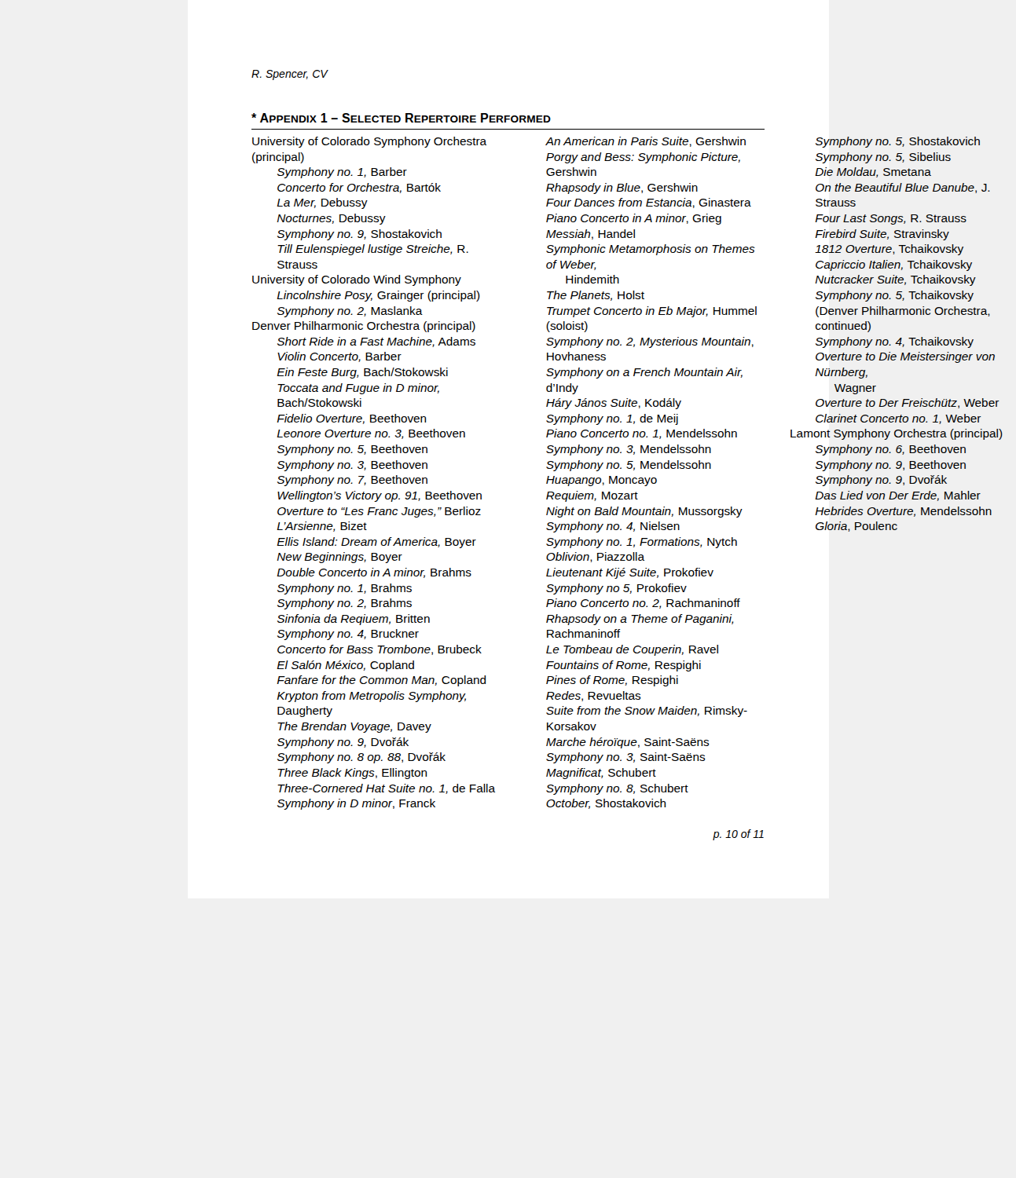R. Spencer, CV
* APPENDIX 1 – SELECTED REPERTOIRE PERFORMED
University of Colorado Symphony Orchestra (principal)
Symphony no. 1, Barber
Concerto for Orchestra, Bartók
La Mer, Debussy
Nocturnes, Debussy
Symphony no. 9, Shostakovich
Till Eulenspiegel lustige Streiche, R. Strauss
University of Colorado Wind Symphony
Lincolnshire Posy, Grainger (principal)
Symphony no. 2, Maslanka
Denver Philharmonic Orchestra (principal)
Short Ride in a Fast Machine, Adams
Violin Concerto, Barber
Ein Feste Burg, Bach/Stokowski
Toccata and Fugue in D minor, Bach/Stokowski
Fidelio Overture, Beethoven
Leonore Overture no. 3, Beethoven
Symphony no. 5, Beethoven
Symphony no. 3, Beethoven
Symphony no. 7, Beethoven
Wellington’s Victory op. 91, Beethoven
Overture to “Les Franc Juges,” Berlioz
L’Arsienne, Bizet
Ellis Island: Dream of America, Boyer
New Beginnings, Boyer
Double Concerto in A minor, Brahms
Symphony no. 1, Brahms
Symphony no. 2, Brahms
Sinfonia da Reqiuem, Britten
Symphony no. 4, Bruckner
Concerto for Bass Trombone, Brubeck
El Salón México, Copland
Fanfare for the Common Man, Copland
Krypton from Metropolis Symphony, Daugherty
The Brendan Voyage, Davey
Symphony no. 9, Dvořák
Symphony no. 8 op. 88, Dvořák
Three Black Kings, Ellington
Three-Cornered Hat Suite no. 1, de Falla
Symphony in D minor, Franck
An American in Paris Suite, Gershwin
Porgy and Bess: Symphonic Picture, Gershwin
Rhapsody in Blue, Gershwin
Four Dances from Estancia, Ginastera
Piano Concerto in A minor, Grieg
Messiah, Handel
Symphonic Metamorphosis on Themes of Weber, Hindemith
The Planets, Holst
Trumpet Concerto in Eb Major, Hummel (soloist)
Symphony no. 2, Mysterious Mountain, Hovhaness
Symphony on a French Mountain Air, d’Indy
Háry János Suite, Kodály
Symphony no. 1, de Meij
Piano Concerto no. 1, Mendelssohn
Symphony no. 3, Mendelssohn
Symphony no. 5, Mendelssohn
Huapango, Moncayo
Requiem, Mozart
Night on Bald Mountain, Mussorgsky
Symphony no. 4, Nielsen
Symphony no. 1, Formations, Nytch
Oblivion, Piazzolla
Lieutenant Kijé Suite, Prokofiev
Symphony no 5, Prokofiev
Piano Concerto no. 2, Rachmaninoff
Rhapsody on a Theme of Paganini, Rachmaninoff
Le Tombeau de Couperin, Ravel
Fountains of Rome, Respighi
Pines of Rome, Respighi
Redes, Revueltas
Suite from the Snow Maiden, Rimsky-Korsakov
Marche héroïque, Saint-Saëns
Symphony no. 3, Saint-Saëns
Magnificat, Schubert
Symphony no. 8, Schubert
October, Shostakovich
Symphony no. 5, Shostakovich
Symphony no. 5, Sibelius
Die Moldau, Smetana
On the Beautiful Blue Danube, J. Strauss
Four Last Songs, R. Strauss
Firebird Suite, Stravinsky
1812 Overture, Tchaikovsky
Capriccio Italien, Tchaikovsky
Nutcracker Suite, Tchaikovsky
Symphony no. 5, Tchaikovsky
(Denver Philharmonic Orchestra, continued)
Symphony no. 4, Tchaikovsky
Overture to Die Meistersinger von Nürnberg, Wagner
Overture to Der Freischütz, Weber
Clarinet Concerto no. 1, Weber
Lamont Symphony Orchestra (principal)
Symphony no. 6, Beethoven
Symphony no. 9, Beethoven
Symphony no. 9, Dvořák
Das Lied von Der Erde, Mahler
Hebrides Overture, Mendelssohn
Gloria, Poulenc
p. 10 of 11